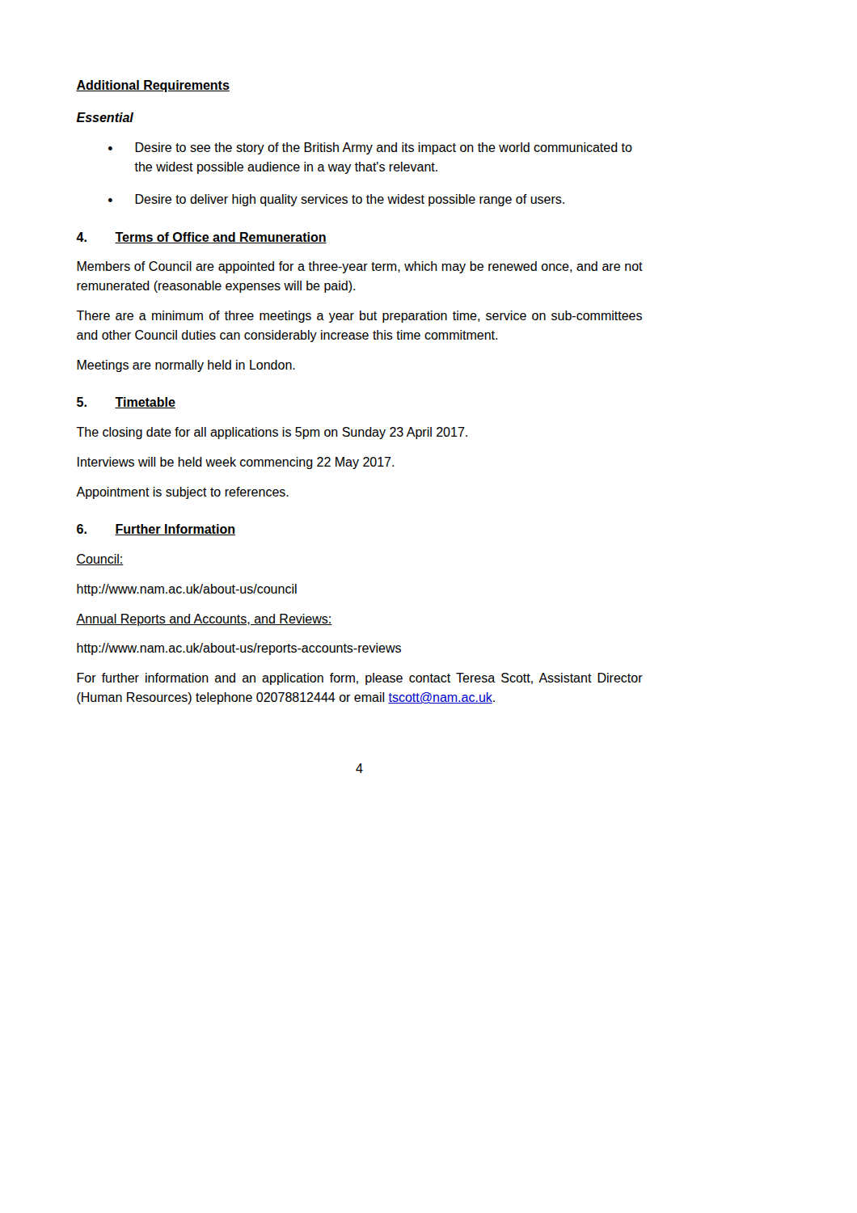Additional Requirements
Essential
Desire to see the story of the British Army and its impact on the world communicated to the widest possible audience in a way that's relevant.
Desire to deliver high quality services to the widest possible range of users.
4. Terms of Office and Remuneration
Members of Council are appointed for a three-year term, which may be renewed once, and are not remunerated (reasonable expenses will be paid).
There are a minimum of three meetings a year but preparation time, service on sub-committees and other Council duties can considerably increase this time commitment.
Meetings are normally held in London.
5. Timetable
The closing date for all applications is 5pm on Sunday 23 April 2017.
Interviews will be held week commencing 22 May 2017.
Appointment is subject to references.
6. Further Information
Council:
http://www.nam.ac.uk/about-us/council
Annual Reports and Accounts, and Reviews:
http://www.nam.ac.uk/about-us/reports-accounts-reviews
For further information and an application form, please contact Teresa Scott, Assistant Director (Human Resources) telephone 02078812444 or email tscott@nam.ac.uk.
4